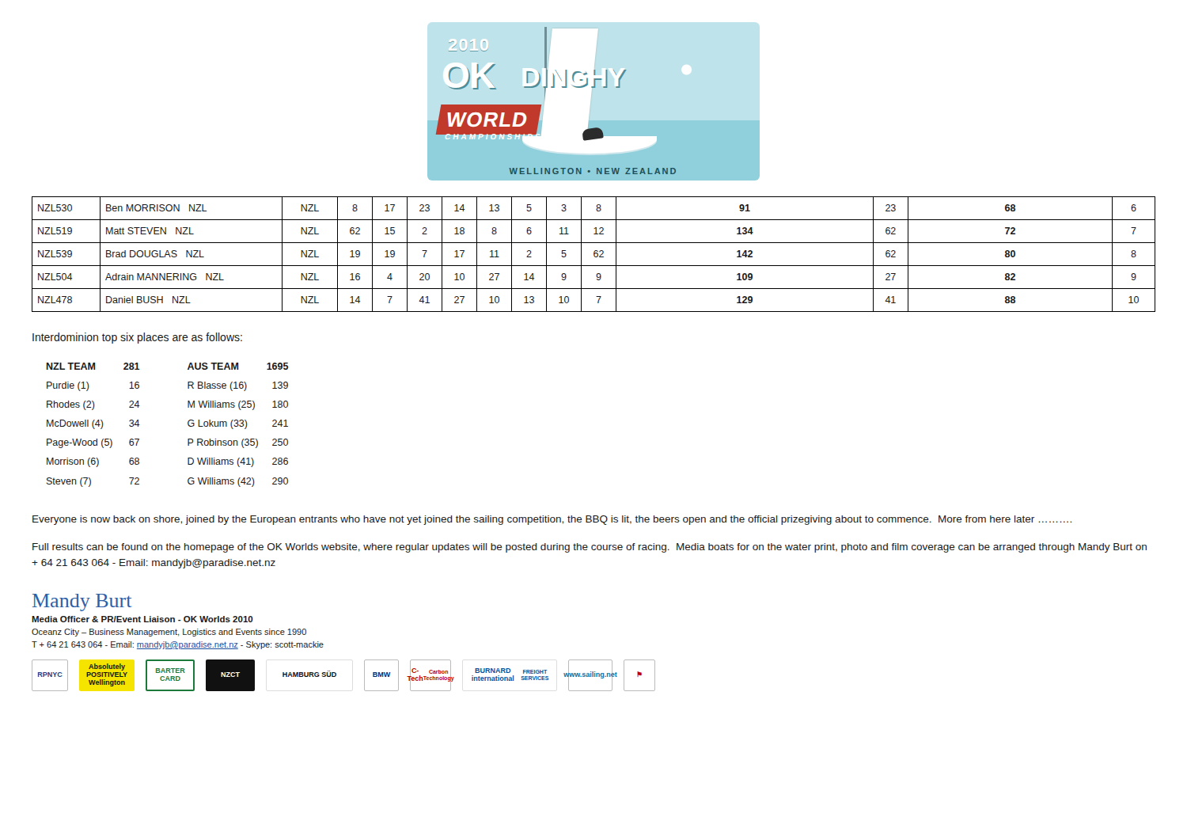2010
OK
DINGHY
WORLD
CHAMPIONSHIPS
WELLINGTON • NEW ZEALAND
| NZL530 | Ben MORRISON NZL | NZL | 8 | 17 | 23 | 14 | 13 | 5 | 3 | 8 | 91 | 23 | 68 | 6 |
| NZL519 | Matt STEVEN NZL | NZL | 62 | 15 | 2 | 18 | 8 | 6 | 11 | 12 | 134 | 62 | 72 | 7 |
| NZL539 | Brad DOUGLAS NZL | NZL | 19 | 19 | 7 | 17 | 11 | 2 | 5 | 62 | 142 | 62 | 80 | 8 |
| NZL504 | Adrain MANNERING NZL | NZL | 16 | 4 | 20 | 10 | 27 | 14 | 9 | 9 | 109 | 27 | 82 | 9 |
| NZL478 | Daniel BUSH NZL | NZL | 14 | 7 | 41 | 27 | 10 | 13 | 10 | 7 | 129 | 41 | 88 | 10 |
Interdominion top six places are as follows:
| NZL TEAM | 281 | | AUS TEAM | 1695 |
| Purdie (1) | 16 | | R Blasse (16) | 139 |
| Rhodes (2) | 24 | | M Williams (25) | 180 |
| McDowell (4) | 34 | | G Lokum (33) | 241 |
| Page-Wood (5) | 67 | | P Robinson (35) | 250 |
| Morrison (6) | 68 | | D Williams (41) | 286 |
| Steven (7) | 72 | | G Williams (42) | 290 |
Everyone is now back on shore, joined by the European entrants who have not yet joined the sailing competition, the BBQ is lit, the beers open and the official prizegiving about to commence. More from here later ……….
Full results can be found on the homepage of the OK Worlds website, where regular updates will be posted during the course of racing. Media boats for on the water print, photo and film coverage can be arranged through Mandy Burt on + 64 21 643 064 - Email: mandyjb@paradise.net.nz
Mandy Burt
Media Officer & PR/Event Liaison - OK Worlds 2010
Oceanz City – Business Management, Logistics and Events since 1990
T + 64 21 643 064 - Email: mandyjb@paradise.net.nz - Skype: scott-mackie
RPNYC
Absolutely
POSITIVELY
Wellington
BARTER
CARD
NZCT
HAMBURG SÜD
BMW
C-Tech
Carbon Technology
BURNARD international
FREIGHT SERVICES
www.sailing.net
⚑